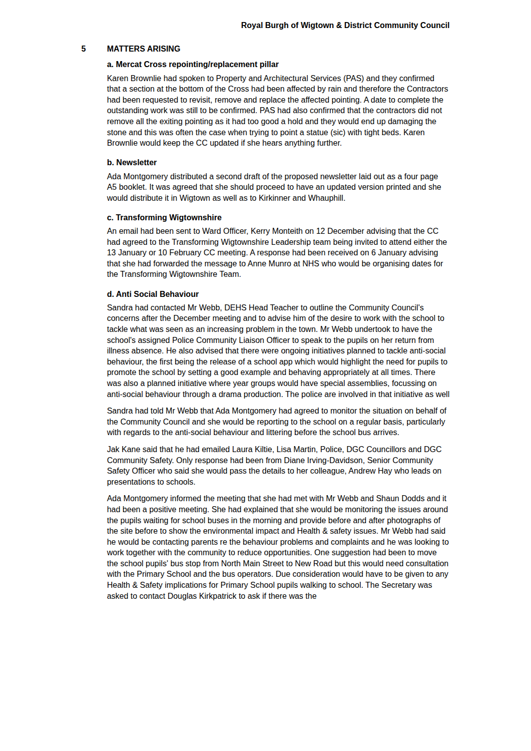Royal Burgh of Wigtown & District Community Council
5
Matters Arising
a. Mercat Cross repointing/replacement pillar
Karen Brownlie had spoken to Property and Architectural Services (PAS) and they confirmed that a section at the bottom of the Cross had been affected by rain and therefore the Contractors had been requested to revisit, remove and replace the affected pointing. A date to complete the outstanding work was still to be confirmed. PAS had also confirmed that the contractors did not remove all the exiting pointing as it had too good a hold and they would end up damaging the stone and this was often the case when trying to point a statue (sic) with tight beds. Karen Brownlie would keep the CC updated if she hears anything further.
b. Newsletter
Ada Montgomery distributed a second draft of the proposed newsletter laid out as a four page A5 booklet. It was agreed that she should proceed to have an updated version printed and she would distribute it in Wigtown as well as to Kirkinner and Whauphill.
c. Transforming Wigtownshire
An email had been sent to Ward Officer, Kerry Monteith on 12 December advising that the CC had agreed to the Transforming Wigtownshire Leadership team being invited to attend either the 13 January or 10 February CC meeting. A response had been received on 6 January advising that she had forwarded the message to Anne Munro at NHS who would be organising dates for the Transforming Wigtownshire Team.
d. Anti Social Behaviour
Sandra had contacted Mr Webb, DEHS Head Teacher to outline the Community Council's concerns after the December meeting and to advise him of the desire to work with the school to tackle what was seen as an increasing problem in the town. Mr Webb undertook to have the school's assigned Police Community Liaison Officer to speak to the pupils on her return from illness absence. He also advised that there were ongoing initiatives planned to tackle anti-social behaviour, the first being the release of a school app which would highlight the need for pupils to promote the school by setting a good example and behaving appropriately at all times. There was also a planned initiative where year groups would have special assemblies, focussing on anti-social behaviour through a drama production. The police are involved in that initiative as well
Sandra had told Mr Webb that Ada Montgomery had agreed to monitor the situation on behalf of the Community Council and she would be reporting to the school on a regular basis, particularly with regards to the anti-social behaviour and littering before the school bus arrives.
Jak Kane said that he had emailed Laura Kiltie, Lisa Martin, Police, DGC Councillors and DGC Community Safety. Only response had been from Diane Irving-Davidson, Senior Community Safety Officer who said she would pass the details to her colleague, Andrew Hay who leads on presentations to schools.
Ada Montgomery informed the meeting that she had met with Mr Webb and Shaun Dodds and it had been a positive meeting. She had explained that she would be monitoring the issues around the pupils waiting for school buses in the morning and provide before and after photographs of the site before to show the environmental impact and Health & safety issues. Mr Webb had said he would be contacting parents re the behaviour problems and complaints and he was looking to work together with the community to reduce opportunities. One suggestion had been to move the school pupils' bus stop from North Main Street to New Road but this would need consultation with the Primary School and the bus operators. Due consideration would have to be given to any Health & Safety implications for Primary School pupils walking to school. The Secretary was asked to contact Douglas Kirkpatrick to ask if there was the